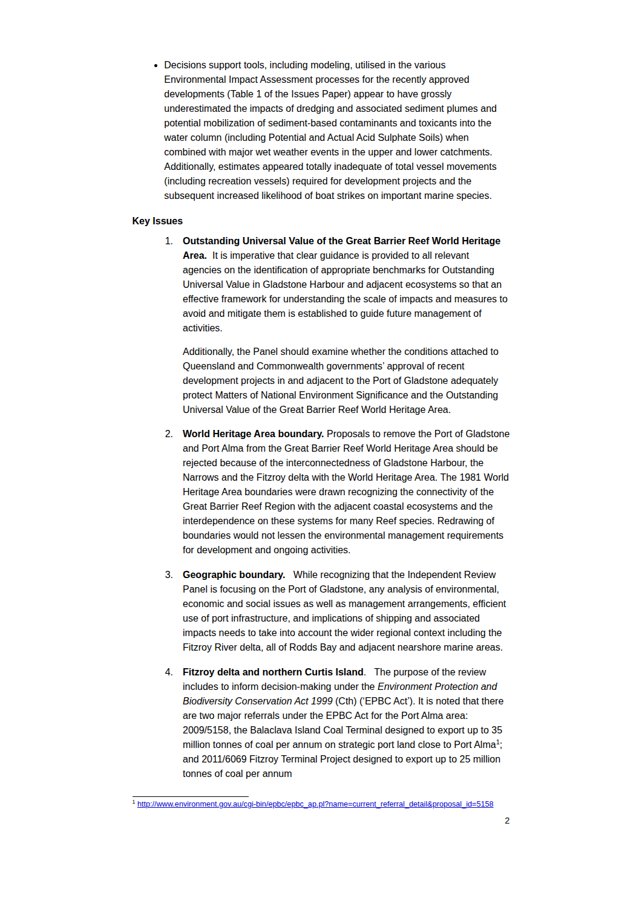Decisions support tools, including modeling, utilised in the various Environmental Impact Assessment processes for the recently approved developments (Table 1 of the Issues Paper) appear to have grossly underestimated the impacts of dredging and associated sediment plumes and potential mobilization of sediment-based contaminants and toxicants into the water column (including Potential and Actual Acid Sulphate Soils) when combined with major wet weather events in the upper and lower catchments. Additionally, estimates appeared totally inadequate of total vessel movements (including recreation vessels) required for development projects and the subsequent increased likelihood of boat strikes on important marine species.
Key Issues
Outstanding Universal Value of the Great Barrier Reef World Heritage Area. It is imperative that clear guidance is provided to all relevant agencies on the identification of appropriate benchmarks for Outstanding Universal Value in Gladstone Harbour and adjacent ecosystems so that an effective framework for understanding the scale of impacts and measures to avoid and mitigate them is established to guide future management of activities.
Additionally, the Panel should examine whether the conditions attached to Queensland and Commonwealth governments’ approval of recent development projects in and adjacent to the Port of Gladstone adequately protect Matters of National Environment Significance and the Outstanding Universal Value of the Great Barrier Reef World Heritage Area.
World Heritage Area boundary. Proposals to remove the Port of Gladstone and Port Alma from the Great Barrier Reef World Heritage Area should be rejected because of the interconnectedness of Gladstone Harbour, the Narrows and the Fitzroy delta with the World Heritage Area. The 1981 World Heritage Area boundaries were drawn recognizing the connectivity of the Great Barrier Reef Region with the adjacent coastal ecosystems and the interdependence on these systems for many Reef species. Redrawing of boundaries would not lessen the environmental management requirements for development and ongoing activities.
Geographic boundary. While recognizing that the Independent Review Panel is focusing on the Port of Gladstone, any analysis of environmental, economic and social issues as well as management arrangements, efficient use of port infrastructure, and implications of shipping and associated impacts needs to take into account the wider regional context including the Fitzroy River delta, all of Rodds Bay and adjacent nearshore marine areas.
Fitzroy delta and northern Curtis Island. The purpose of the review includes to inform decision-making under the Environment Protection and Biodiversity Conservation Act 1999 (Cth) (‘EPBC Act’). It is noted that there are two major referrals under the EPBC Act for the Port Alma area: 2009/5158, the Balaclava Island Coal Terminal designed to export up to 35 million tonnes of coal per annum on strategic port land close to Port Alma1; and 2011/6069 Fitzroy Terminal Project designed to export up to 25 million tonnes of coal per annum
1 http://www.environment.gov.au/cgi-bin/epbc/epbc_ap.pl?name=current_referral_detail&proposal_id=5158
2